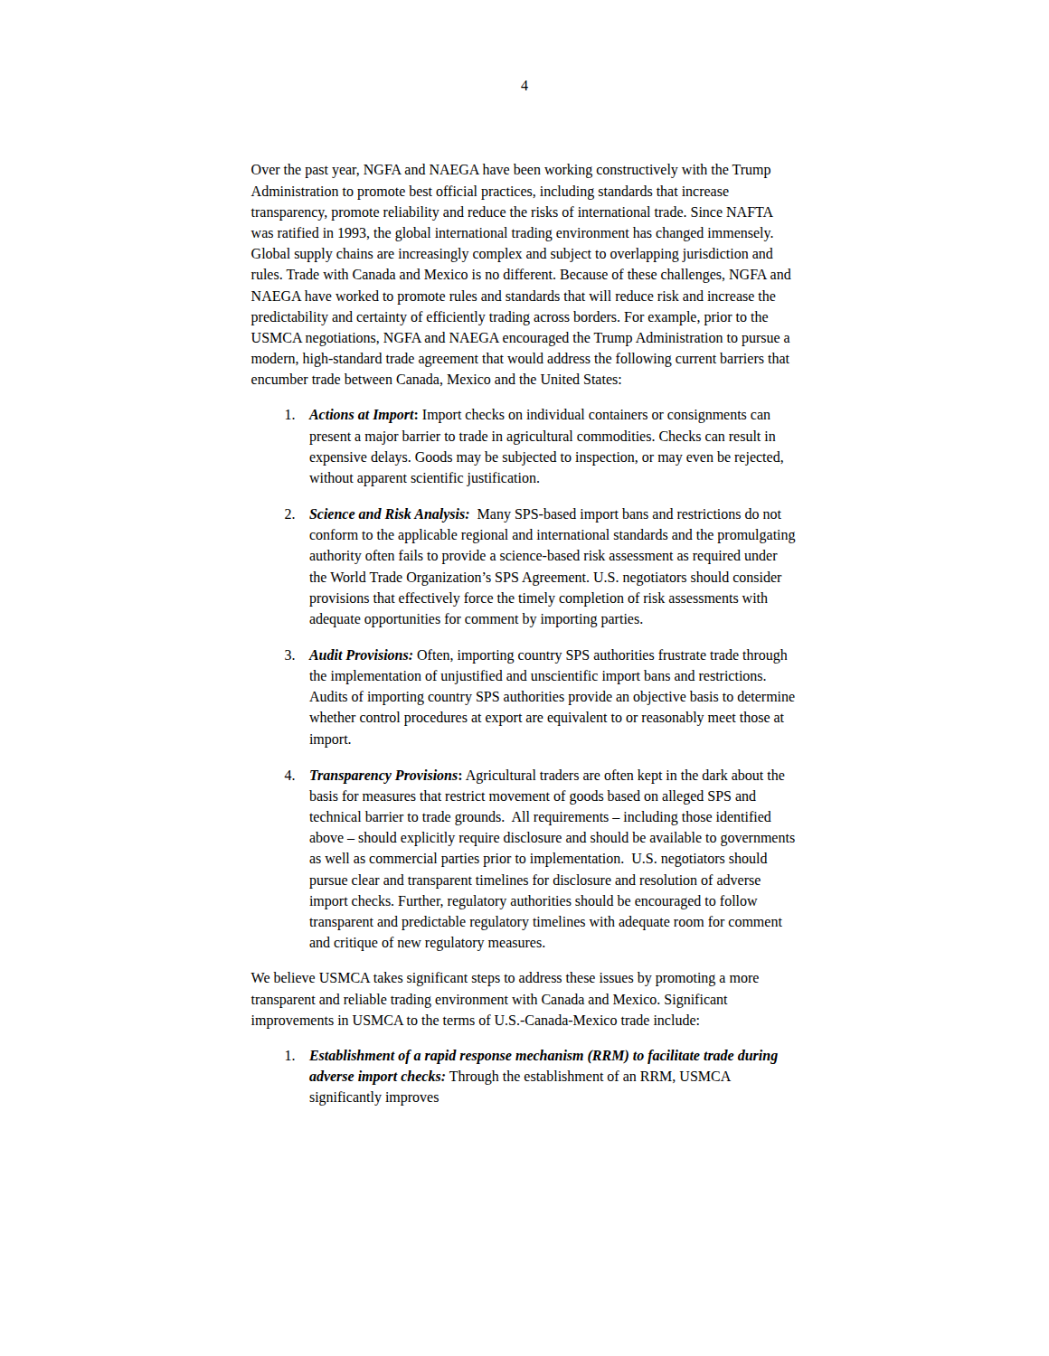4
Over the past year, NGFA and NAEGA have been working constructively with the Trump Administration to promote best official practices, including standards that increase transparency, promote reliability and reduce the risks of international trade. Since NAFTA was ratified in 1993, the global international trading environment has changed immensely. Global supply chains are increasingly complex and subject to overlapping jurisdiction and rules. Trade with Canada and Mexico is no different. Because of these challenges, NGFA and NAEGA have worked to promote rules and standards that will reduce risk and increase the predictability and certainty of efficiently trading across borders. For example, prior to the USMCA negotiations, NGFA and NAEGA encouraged the Trump Administration to pursue a modern, high-standard trade agreement that would address the following current barriers that encumber trade between Canada, Mexico and the United States:
Actions at Import: Import checks on individual containers or consignments can present a major barrier to trade in agricultural commodities. Checks can result in expensive delays. Goods may be subjected to inspection, or may even be rejected, without apparent scientific justification.
Science and Risk Analysis: Many SPS-based import bans and restrictions do not conform to the applicable regional and international standards and the promulgating authority often fails to provide a science-based risk assessment as required under the World Trade Organization’s SPS Agreement. U.S. negotiators should consider provisions that effectively force the timely completion of risk assessments with adequate opportunities for comment by importing parties.
Audit Provisions: Often, importing country SPS authorities frustrate trade through the implementation of unjustified and unscientific import bans and restrictions. Audits of importing country SPS authorities provide an objective basis to determine whether control procedures at export are equivalent to or reasonably meet those at import.
Transparency Provisions: Agricultural traders are often kept in the dark about the basis for measures that restrict movement of goods based on alleged SPS and technical barrier to trade grounds. All requirements – including those identified above – should explicitly require disclosure and should be available to governments as well as commercial parties prior to implementation. U.S. negotiators should pursue clear and transparent timelines for disclosure and resolution of adverse import checks. Further, regulatory authorities should be encouraged to follow transparent and predictable regulatory timelines with adequate room for comment and critique of new regulatory measures.
We believe USMCA takes significant steps to address these issues by promoting a more transparent and reliable trading environment with Canada and Mexico. Significant improvements in USMCA to the terms of U.S.-Canada-Mexico trade include:
Establishment of a rapid response mechanism (RRM) to facilitate trade during adverse import checks: Through the establishment of an RRM, USMCA significantly improves